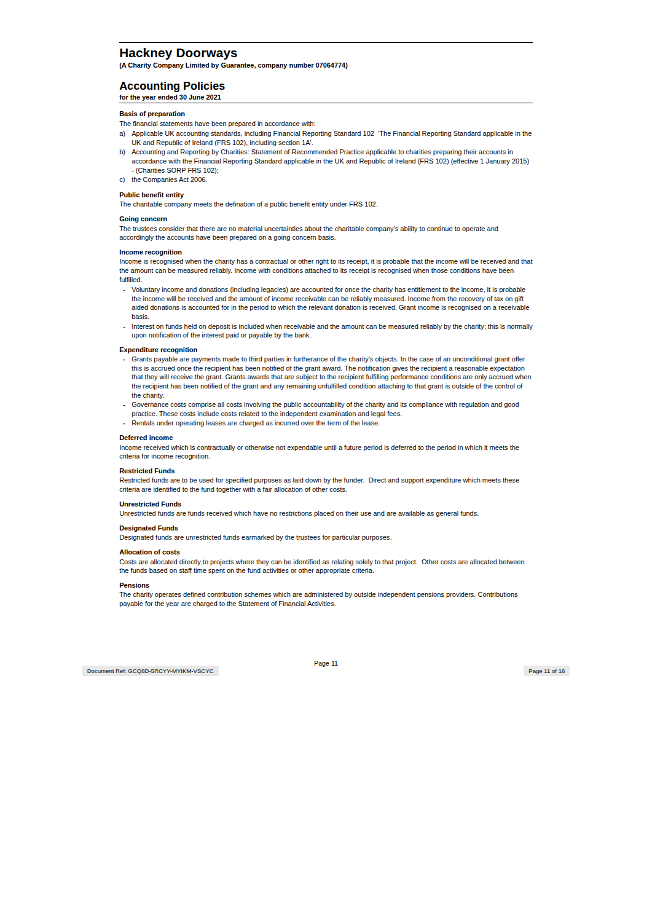Hackney Doorways
(A Charity Company Limited by Guarantee, company number 07064774)
Accounting Policies
for the year ended 30 June 2021
Basis of preparation
The financial statements have been prepared in accordance with:
a) Applicable UK accounting standards, including Financial Reporting Standard 102 'The Financial Reporting Standard applicable in the UK and Republic of Ireland (FRS 102), including section 1A'.
b) Accounting and Reporting by Charities: Statement of Recommended Practice applicable to charities preparing their accounts in accordance with the Financial Reporting Standard applicable in the UK and Republic of Ireland (FRS 102) (effective 1 January 2015) - (Charities SORP FRS 102);
c) the Companies Act 2006.
Public benefit entity
The charitable company meets the defination of a public benefit entity under FRS 102.
Going concern
The trustees consider that there are no material uncertainties about the charitable company's ability to continue to operate and accordingly the accounts have been prepared on a going concern basis.
Income recognition
Income is recognised when the charity has a contractual or other right to its receipt, it is probable that the income will be received and that the amount can be measured reliably. Income with conditions attached to its receipt is recognised when those conditions have been fulfilled.
Voluntary income and donations (including legacies) are accounted for once the charity has entitlement to the income, it is probable the income will be received and the amount of income receivable can be reliably measured. Income from the recovery of tax on gift aided donations is accounted for in the period to which the relevant donation is received. Grant income is recognised on a receivable basis.
Interest on funds held on deposit is included when receivable and the amount can be measured reliably by the charity; this is normally upon notification of the interest paid or payable by the bank.
Expenditure recognition
Grants payable are payments made to third parties in furtherance of the charity's objects. In the case of an unconditional grant offer this is accrued once the recipient has been notified of the grant award. The notification gives the recipient a reasonable expectation that they will receive the grant. Grants awards that are subject to the recipient fulfilling performance conditions are only accrued when the recipient has been notified of the grant and any remaining unfulfilled condition attaching to that grant is outside of the control of the charity.
Governance costs comprise all costs involving the public accountability of the charity and its compliance with regulation and good practice. These costs include costs related to the independent examination and legal fees.
Rentals under operating leases are charged as incurred over the term of the lease.
Deferred income
Income received which is contractually or otherwise not expendable until a future period is deferred to the period in which it meets the criteria for income recognition.
Restricted Funds
Restricted funds are to be used for specified purposes as laid down by the funder. Direct and support expenditure which meets these criteria are identified to the fund together with a fair allocation of other costs.
Unrestricted Funds
Unrestricted funds are funds received which have no restrictions placed on their use and are available as general funds.
Designated Funds
Designated funds are unrestricted funds earmarked by the trustees for particular purposes.
Allocation of costs
Costs are allocated directly to projects where they can be identified as relating solely to that project. Other costs are allocated between the funds based on staff time spent on the fund activities or other appropriate criteria.
Pensions
The charity operates defined contribution schemes which are administered by outside independent pensions providers. Contributions payable for the year are charged to the Statement of Financial Activities.
Page 11
Document Ref: GCQ8D-5RCYY-MYIKM-VSCYC
Page 11 of 16